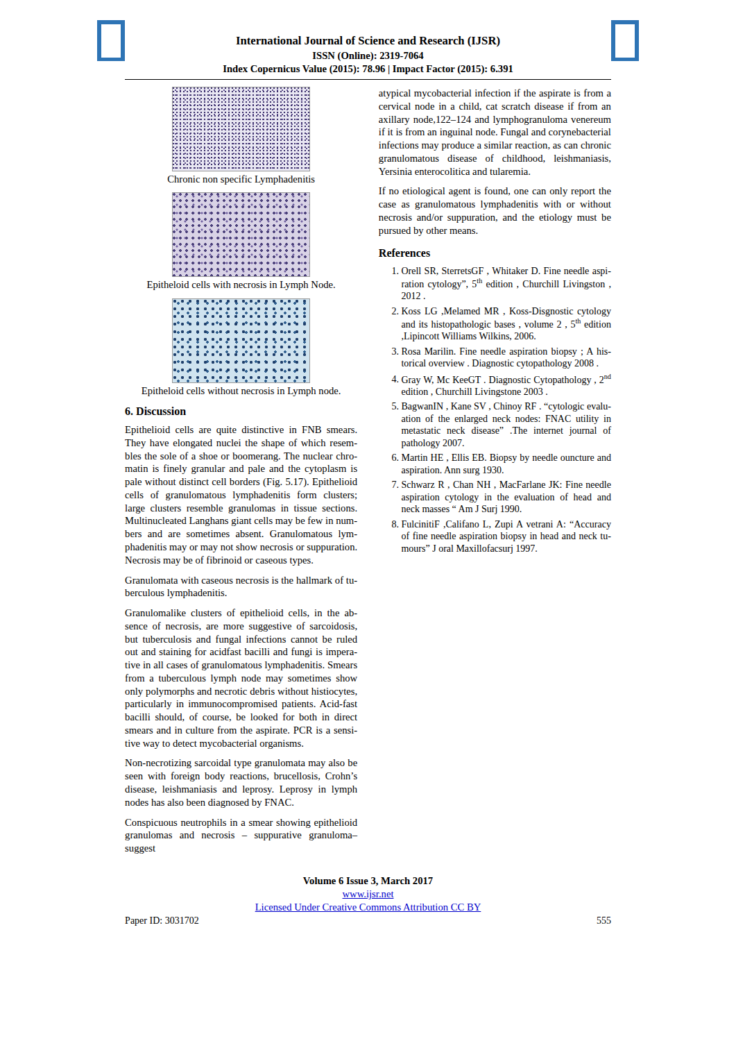International Journal of Science and Research (IJSR)
ISSN (Online): 2319-7064
Index Copernicus Value (2015): 78.96 | Impact Factor (2015): 6.391
Chronic non specific Lymphadenitis
Epitheloid cells with necrosis in Lymph Node.
Epitheloid cells without necrosis in Lymph node.
6. Discussion
Epithelioid cells are quite distinctive in FNB smears. They have elongated nuclei the shape of which resembles the sole of a shoe or boomerang. The nuclear chromatin is finely granular and pale and the cytoplasm is pale without distinct cell borders (Fig. 5.17). Epithelioid cells of granulomatous lymphadenitis form clusters; large clusters resemble granulomas in tissue sections. Multinucleated Langhans giant cells may be few in numbers and are sometimes absent. Granulomatous lymphadenitis may or may not show necrosis or suppuration. Necrosis may be of fibrinoid or caseous types.
Granulomata with caseous necrosis is the hallmark of tuberculous lymphadenitis.
Granulomalike clusters of epithelioid cells, in the absence of necrosis, are more suggestive of sarcoidosis, but tuberculosis and fungal infections cannot be ruled out and staining for acidfast bacilli and fungi is imperative in all cases of granulomatous lymphadenitis. Smears from a tuberculous lymph node may sometimes show only polymorphs and necrotic debris without histiocytes, particularly in immunocompromised patients. Acid-fast bacilli should, of course, be looked for both in direct smears and in culture from the aspirate. PCR is a sensitive way to detect mycobacterial organisms.
Non-necrotizing sarcoidal type granulomata may also be seen with foreign body reactions, brucellosis, Crohn’s disease, leishmaniasis and leprosy. Leprosy in lymph nodes has also been diagnosed by FNAC.
Conspicuous neutrophils in a smear showing epithelioid granulomas and necrosis – suppurative granuloma– suggest
atypical mycobacterial infection if the aspirate is from a cervical node in a child, cat scratch disease if from an axillary node,122–124 and lymphogranuloma venereum if it is from an inguinal node. Fungal and corynebacterial infections may produce a similar reaction, as can chronic granulomatous disease of childhood, leishmaniasis, Yersinia enterocolitica and tularemia.
If no etiological agent is found, one can only report the case as granulomatous lymphadenitis with or without necrosis and/or suppuration, and the etiology must be pursued by other means.
References
Orell SR, SterretsGF , Whitaker D. Fine needle aspiration cytology”, 5th edition , Churchill Livingston , 2012 .
Koss LG ,Melamed MR , Koss-Disgnostic cytology and its histopathologic bases , volume 2 , 5th edition ,Lipincott Williams Wilkins, 2006.
Rosa Marilin. Fine needle aspiration biopsy ; A historical overview . Diagnostic cytopathology 2008 .
Gray W, Mc KeeGT . Diagnostic Cytopathology , 2nd edition , Churchill Livingstone 2003 .
BagwanIN , Kane SV , Chinoy RF . “cytologic evaluation of the enlarged neck nodes: FNAC utility in metastatic neck disease” .The internet journal of pathology 2007.
Martin HE , Ellis EB. Biopsy by needle ouncture and aspiration. Ann surg 1930.
Schwarz R , Chan NH , MacFarlane JK: Fine needle aspiration cytology in the evaluation of head and neck masses “ Am J Surj 1990.
FulcinitiF ,Califano L, Zupi A vetrani A: “Accuracy of fine needle aspiration biopsy in head and neck tumours” J oral Maxillofacsurj 1997.
Volume 6 Issue 3, March 2017
www.ijsr.net
Licensed Under Creative Commons Attribution CC BY
Paper ID: 3031702 555